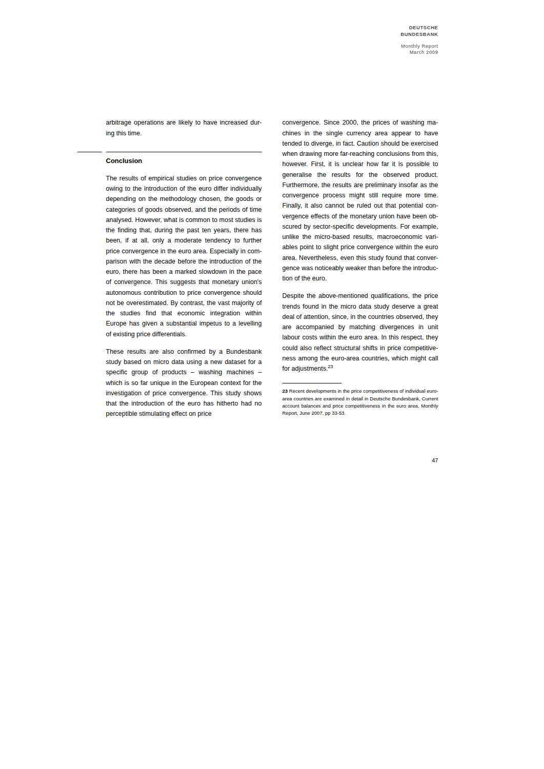Deutsche
Bundesbank
Monthly Report
March 2009
arbitrage operations are likely to have increased during this time.
Conclusion
The results of empirical studies on price convergence owing to the introduction of the euro differ individually depending on the methodology chosen, the goods or categories of goods observed, and the periods of time analysed. However, what is common to most studies is the finding that, during the past ten years, there has been, if at all, only a moderate tendency to further price convergence in the euro area. Especially in comparison with the decade before the introduction of the euro, there has been a marked slowdown in the pace of convergence. This suggests that monetary union's autonomous contribution to price convergence should not be overestimated. By contrast, the vast majority of the studies find that economic integration within Europe has given a substantial impetus to a levelling of existing price differentials.
These results are also confirmed by a Bundesbank study based on micro data using a new dataset for a specific group of products – washing machines – which is so far unique in the European context for the investigation of price convergence. This study shows that the introduction of the euro has hitherto had no perceptible stimulating effect on price
convergence. Since 2000, the prices of washing machines in the single currency area appear to have tended to diverge, in fact. Caution should be exercised when drawing more far-reaching conclusions from this, however. First, it is unclear how far it is possible to generalise the results for the observed product. Furthermore, the results are preliminary insofar as the convergence process might still require more time. Finally, it also cannot be ruled out that potential convergence effects of the monetary union have been obscured by sector-specific developments. For example, unlike the micro-based results, macroeconomic variables point to slight price convergence within the euro area. Nevertheless, even this study found that convergence was noticeably weaker than before the introduction of the euro.
Despite the above-mentioned qualifications, the price trends found in the micro data study deserve a great deal of attention, since, in the countries observed, they are accompanied by matching divergences in unit labour costs within the euro area. In this respect, they could also reflect structural shifts in price competitiveness among the euro-area countries, which might call for adjustments.23
23 Recent developments in the price competitiveness of individual euro-area countries are examined in detail in Deutsche Bundesbank, Current account balances and price competitiveness in the euro area, Monthly Report, June 2007, pp 33-53.
47